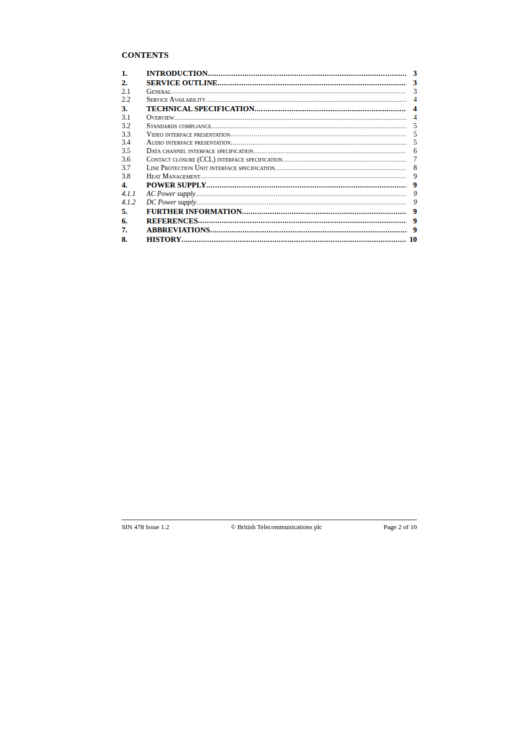Contents
1. Introduction .................................................................................................................................. 3
2. Service outline .............................................................................................................................. 3
2.1 General ................................................................................................................................................. 3
2.2 Service Availability ......................................................................................................................... 4
3. Technical specification ................................................................................................................. 4
3.1 Overview ............................................................................................................................................... 4
3.2 Standards compliance ..................................................................................................................... 5
3.3 Video interface presentation ......................................................................................................... 5
3.4 Audio interface presentation ......................................................................................................... 5
3.5 Data channel interface specification ............................................................................................. 6
3.6 Contact closure (CCL) interface specification ........................................................................... 7
3.7 Line Protection Unit interface specification .............................................................................. 8
3.8 Heat Management ............................................................................................................................. 9
4. Power supply ................................................................................................................................. 9
4.1.1 AC Power supply ................................................................................................................................. 9
4.1.2 DC Power supply ................................................................................................................................. 9
5. Further information ..................................................................................................................... 9
6. References ..................................................................................................................................... 9
7. Abbreviations ............................................................................................................................... 9
8. History ............................................................................................................................................. 10
SIN 478 Issue 1.2
© British Telecommunications plc
Page 2 of 10